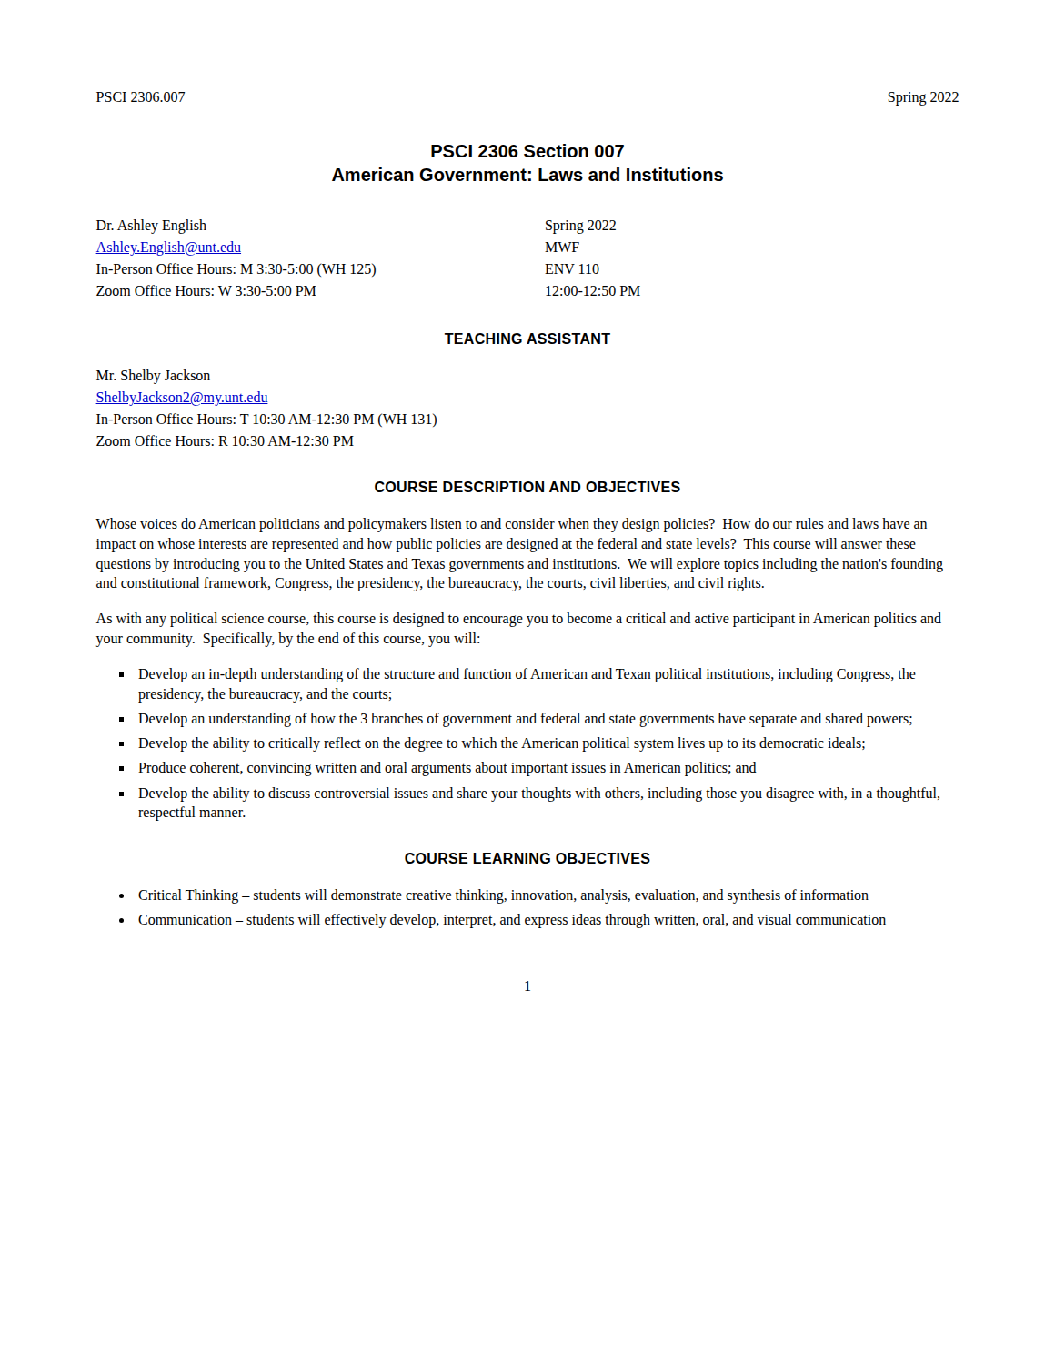PSCI 2306.007 Spring 2022
PSCI 2306 Section 007
American Government: Laws and Institutions
Dr. Ashley English
Ashley.English@unt.edu
In-Person Office Hours: M 3:30-5:00 (WH 125)
Zoom Office Hours: W 3:30-5:00 PM
Spring 2022
MWF
ENV 110
12:00-12:50 PM
TEACHING ASSISTANT
Mr. Shelby Jackson
ShelbyJackson2@my.unt.edu
In-Person Office Hours: T 10:30 AM-12:30 PM (WH 131)
Zoom Office Hours: R 10:30 AM-12:30 PM
COURSE DESCRIPTION AND OBJECTIVES
Whose voices do American politicians and policymakers listen to and consider when they design policies? How do our rules and laws have an impact on whose interests are represented and how public policies are designed at the federal and state levels? This course will answer these questions by introducing you to the United States and Texas governments and institutions. We will explore topics including the nation's founding and constitutional framework, Congress, the presidency, the bureaucracy, the courts, civil liberties, and civil rights.
As with any political science course, this course is designed to encourage you to become a critical and active participant in American politics and your community. Specifically, by the end of this course, you will:
Develop an in-depth understanding of the structure and function of American and Texan political institutions, including Congress, the presidency, the bureaucracy, and the courts;
Develop an understanding of how the 3 branches of government and federal and state governments have separate and shared powers;
Develop the ability to critically reflect on the degree to which the American political system lives up to its democratic ideals;
Produce coherent, convincing written and oral arguments about important issues in American politics; and
Develop the ability to discuss controversial issues and share your thoughts with others, including those you disagree with, in a thoughtful, respectful manner.
COURSE LEARNING OBJECTIVES
Critical Thinking – students will demonstrate creative thinking, innovation, analysis, evaluation, and synthesis of information
Communication – students will effectively develop, interpret, and express ideas through written, oral, and visual communication
1